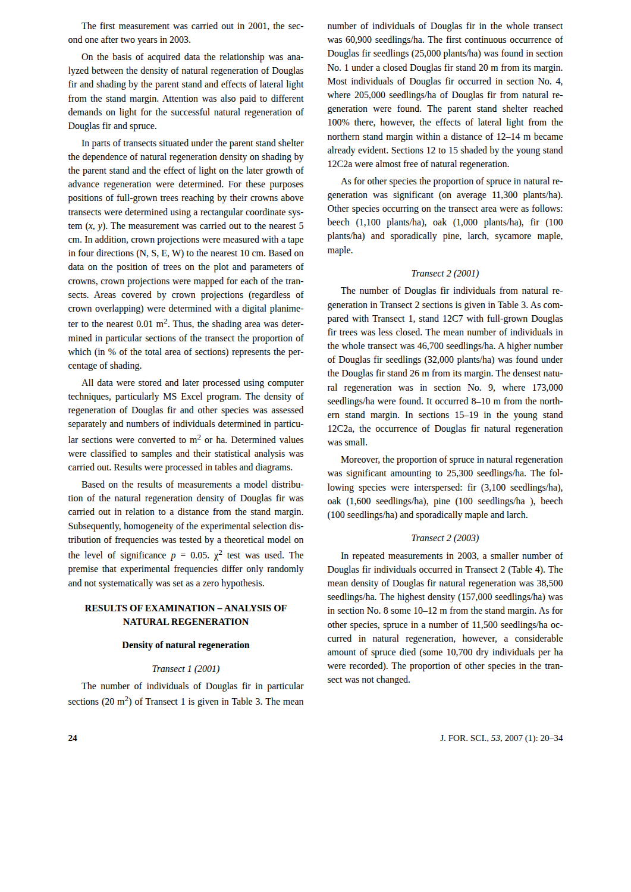The first measurement was carried out in 2001, the second one after two years in 2003.
On the basis of acquired data the relationship was analyzed between the density of natural regeneration of Douglas fir and shading by the parent stand and effects of lateral light from the stand margin. Attention was also paid to different demands on light for the successful natural regeneration of Douglas fir and spruce.
In parts of transects situated under the parent stand shelter the dependence of natural regeneration density on shading by the parent stand and the effect of light on the later growth of advance regeneration were determined. For these purposes positions of full-grown trees reaching by their crowns above transects were determined using a rectangular coordinate system (x, y). The measurement was carried out to the nearest 5 cm. In addition, crown projections were measured with a tape in four directions (N, S, E, W) to the nearest 10 cm. Based on data on the position of trees on the plot and parameters of crowns, crown projections were mapped for each of the transects. Areas covered by crown projections (regardless of crown overlapping) were determined with a digital planimeter to the nearest 0.01 m2. Thus, the shading area was determined in particular sections of the transect the proportion of which (in % of the total area of sections) represents the percentage of shading.
All data were stored and later processed using computer techniques, particularly MS Excel program. The density of regeneration of Douglas fir and other species was assessed separately and numbers of individuals determined in particular sections were converted to m2 or ha. Determined values were classified to samples and their statistical analysis was carried out. Results were processed in tables and diagrams.
Based on the results of measurements a model distribution of the natural regeneration density of Douglas fir was carried out in relation to a distance from the stand margin. Subsequently, homogeneity of the experimental selection distribution of frequencies was tested by a theoretical model on the level of significance p = 0.05. χ2 test was used. The premise that experimental frequencies differ only randomly and not systematically was set as a zero hypothesis.
Results of examination – analysis of natural regeneration
Density of natural regeneration
Transect 1 (2001)
The number of individuals of Douglas fir in particular sections (20 m2) of Transect 1 is given in Table 3. The mean number of individuals of Douglas fir in the whole transect was 60,900 seedlings/ha. The first continuous occurrence of Douglas fir seedlings (25,000 plants/ha) was found in section No. 1 under a closed Douglas fir stand 20 m from its margin. Most individuals of Douglas fir occurred in section No. 4, where 205,000 seedlings/ha of Douglas fir from natural regeneration were found. The parent stand shelter reached 100% there, however, the effects of lateral light from the northern stand margin within a distance of 12–14 m became already evident. Sections 12 to 15 shaded by the young stand 12C2a were almost free of natural regeneration.
As for other species the proportion of spruce in natural regeneration was significant (on average 11,300 plants/ha). Other species occurring on the transect area were as follows: beech (1,100 plants/ha), oak (1,000 plants/ha), fir (100 plants/ha) and sporadically pine, larch, sycamore maple, maple.
Transect 2 (2001)
The number of Douglas fir individuals from natural regeneration in Transect 2 sections is given in Table 3. As compared with Transect 1, stand 12C7 with full-grown Douglas fir trees was less closed. The mean number of individuals in the whole transect was 46,700 seedlings/ha. A higher number of Douglas fir seedlings (32,000 plants/ha) was found under the Douglas fir stand 26 m from its margin. The densest natural regeneration was in section No. 9, where 173,000 seedlings/ha were found. It occurred 8–10 m from the northern stand margin. In sections 15–19 in the young stand 12C2a, the occurrence of Douglas fir natural regeneration was small.
Moreover, the proportion of spruce in natural regeneration was significant amounting to 25,300 seedlings/ha. The following species were interspersed: fir (3,100 seedlings/ha), oak (1,600 seedlings/ha), pine (100 seedlings/ha ), beech (100 seedlings/ha) and sporadically maple and larch.
Transect 2 (2003)
In repeated measurements in 2003, a smaller number of Douglas fir individuals occurred in Transect 2 (Table 4). The mean density of Douglas fir natural regeneration was 38,500 seedlings/ha. The highest density (157,000 seedlings/ha) was in section No. 8 some 10–12 m from the stand margin. As for other species, spruce in a number of 11,500 seedlings/ha occurred in natural regeneration, however, a considerable amount of spruce died (some 10,700 dry individuals per ha were recorded). The proportion of other species in the transect was not changed.
24 J. FOR. SCI., 53, 2007 (1): 20–34